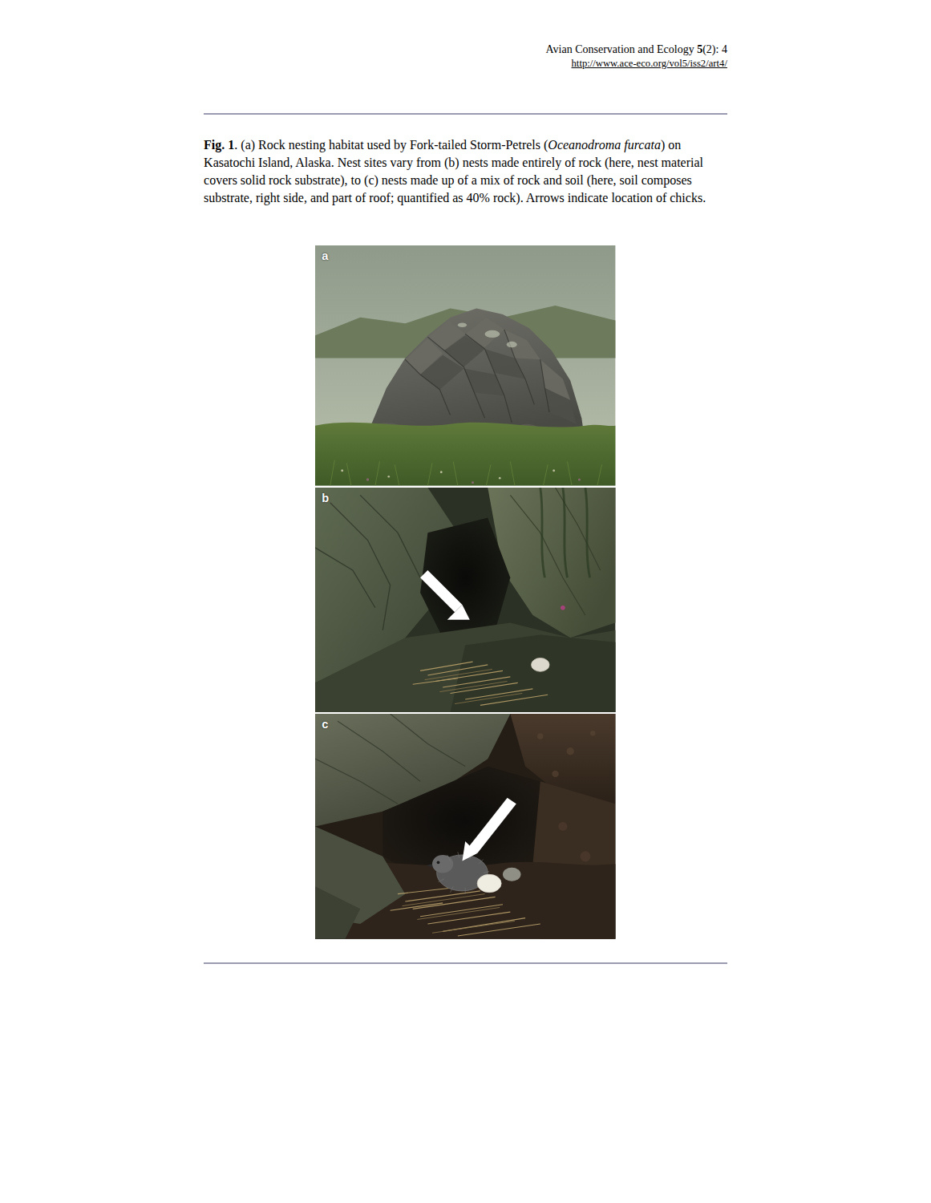Avian Conservation and Ecology 5(2): 4
http://www.ace-eco.org/vol5/iss2/art4/
Fig. 1. (a) Rock nesting habitat used by Fork-tailed Storm-Petrels (Oceanodroma furcata) on Kasatochi Island, Alaska. Nest sites vary from (b) nests made entirely of rock (here, nest material covers solid rock substrate), to (c) nests made up of a mix of rock and soil (here, soil composes substrate, right side, and part of roof; quantified as 40% rock). Arrows indicate location of chicks.
a
b
c